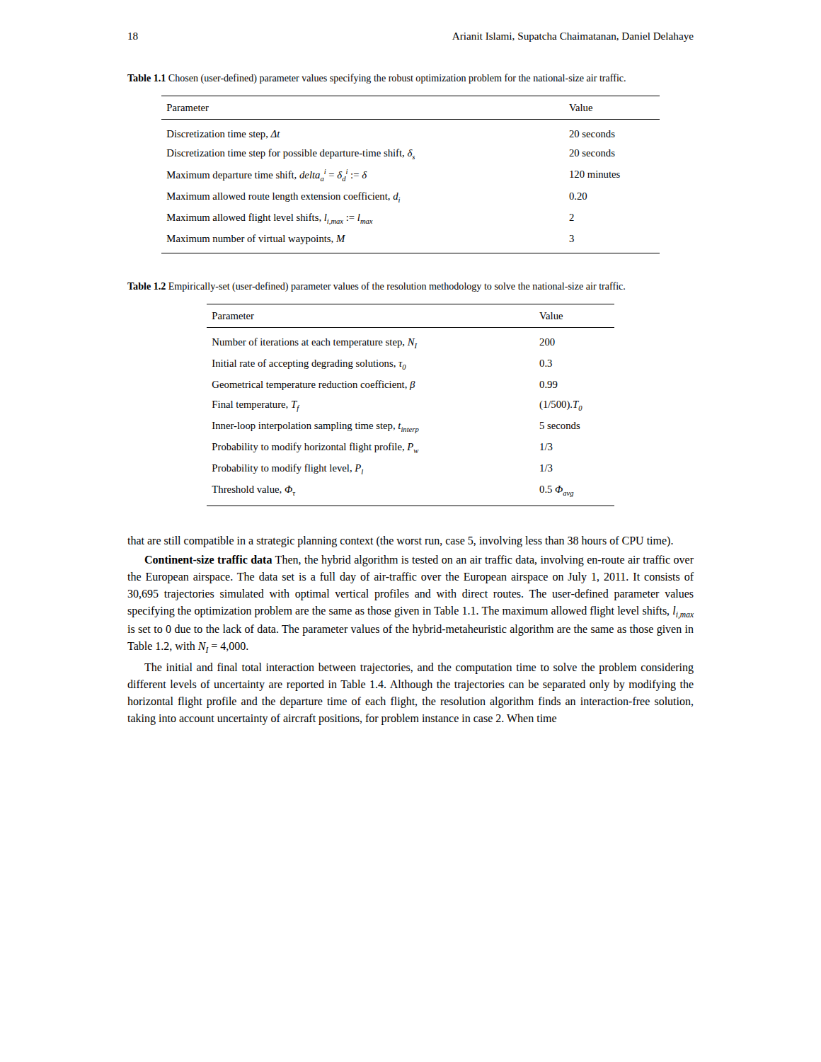18 Arianit Islami, Supatcha Chaimatanan, Daniel Delahaye
Table 1.1 Chosen (user-defined) parameter values specifying the robust optimization problem for the national-size air traffic.
| Parameter | Value |
| --- | --- |
| Discretization time step, Δt | 20 seconds |
| Discretization time step for possible departure-time shift, δ s | 20 seconds |
| Maximum departure time shift, delta a i = δ d i := δ | 120 minutes |
| Maximum allowed route length extension coefficient, d i | 0.20 |
| Maximum allowed flight level shifts, l i,max := l max | 2 |
| Maximum number of virtual waypoints, M | 3 |
Table 1.2 Empirically-set (user-defined) parameter values of the resolution methodology to solve the national-size air traffic.
| Parameter | Value |
| --- | --- |
| Number of iterations at each temperature step, N I | 200 |
| Initial rate of accepting degrading solutions, τ 0 | 0.3 |
| Geometrical temperature reduction coefficient, β | 0.99 |
| Final temperature, T f | (1/500). T 0 |
| Inner-loop interpolation sampling time step, t interp | 5 seconds |
| Probability to modify horizontal flight profile, P w | 1/3 |
| Probability to modify flight level, P l | 1/3 |
| Threshold value, Φ τ | 0.5 Φ avg |
that are still compatible in a strategic planning context (the worst run, case 5, involving less than 38 hours of CPU time).
Continent-size traffic data Then, the hybrid algorithm is tested on an air traffic data, involving en-route air traffic over the European airspace. The data set is a full day of air-traffic over the European airspace on July 1, 2011. It consists of 30,695 trajectories simulated with optimal vertical profiles and with direct routes. The user-defined parameter values specifying the optimization problem are the same as those given in Table 1.1. The maximum allowed flight level shifts, li,max is set to 0 due to the lack of data. The parameter values of the hybrid-metaheuristic algorithm are the same as those given in Table 1.2, with NI = 4,000.
The initial and final total interaction between trajectories, and the computation time to solve the problem considering different levels of uncertainty are reported in Table 1.4. Although the trajectories can be separated only by modifying the horizontal flight profile and the departure time of each flight, the resolution algorithm finds an interaction-free solution, taking into account uncertainty of aircraft positions, for problem instance in case 2. When time